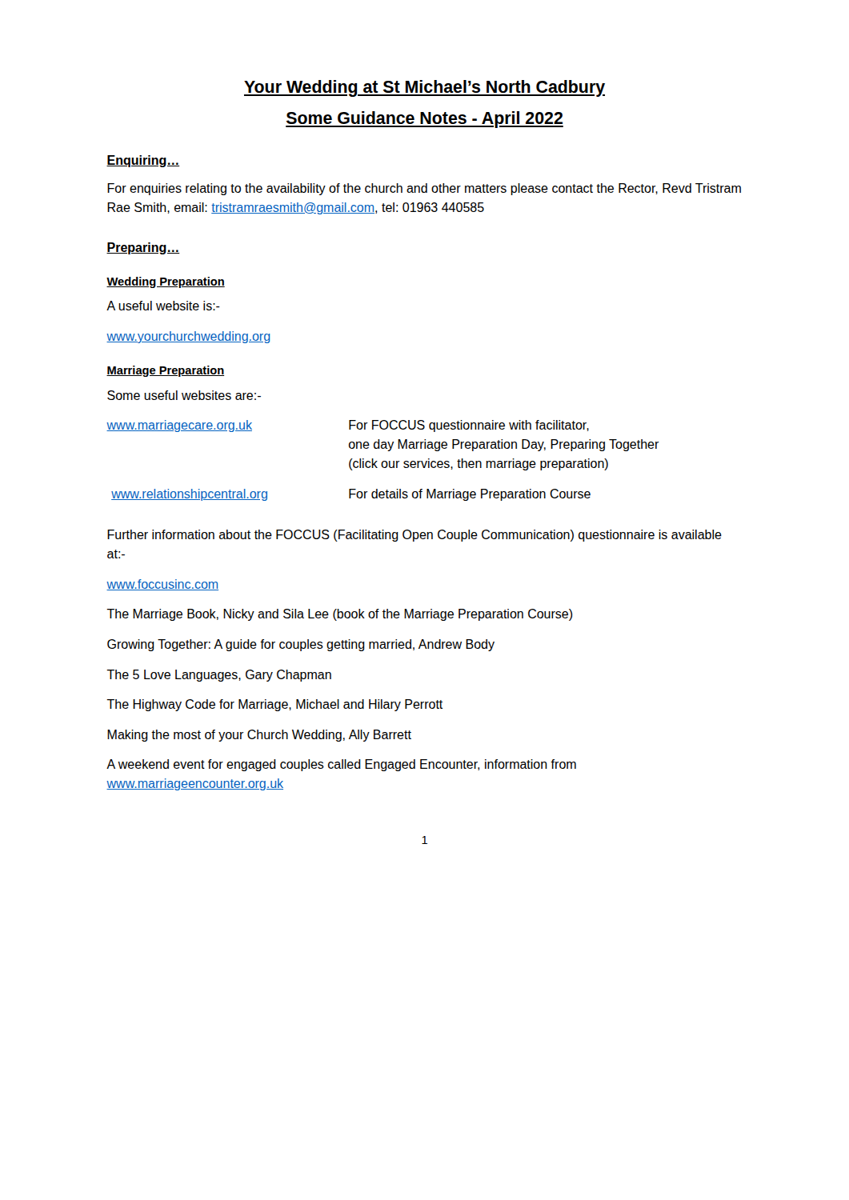Your Wedding at St Michael’s North Cadbury Some Guidance Notes - April 2022
Enquiring…
For enquiries relating to the availability of the church and other matters please contact the Rector, Revd Tristram Rae Smith, email: tristramraesmith@gmail.com, tel: 01963 440585
Preparing…
Wedding Preparation
A useful website is:-
www.yourchurchwedding.org
Marriage Preparation
Some useful websites are:-
| www.marriagecare.org.uk | For FOCCUS questionnaire with facilitator, one day Marriage Preparation Day, Preparing Together (click our services, then marriage preparation) |
| www.relationshipcentral.org | For details of Marriage Preparation Course |
Further information about the FOCCUS (Facilitating Open Couple Communication) questionnaire is available at:-
www.foccusinc.com
The Marriage Book, Nicky and Sila Lee (book of the Marriage Preparation Course)
Growing Together: A guide for couples getting married, Andrew Body
The 5 Love Languages, Gary Chapman
The Highway Code for Marriage, Michael and Hilary Perrott
Making the most of your Church Wedding, Ally Barrett
A weekend event for engaged couples called Engaged Encounter, information from www.marriageencounter.org.uk
1